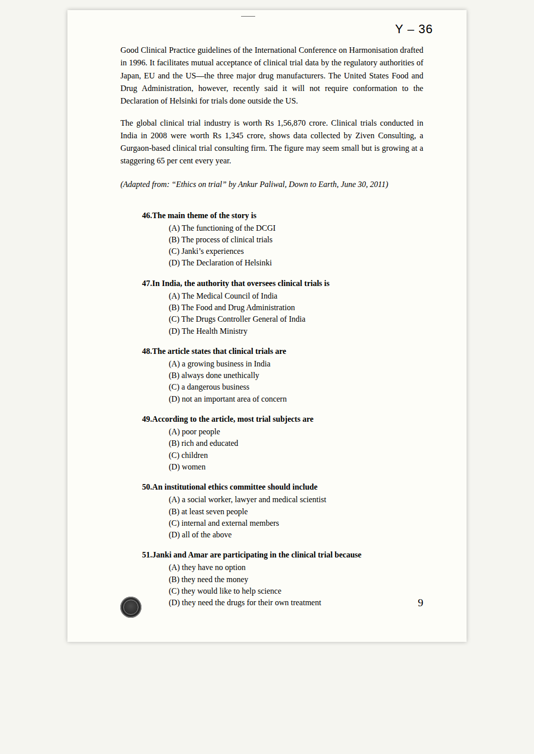Y – 36
Good Clinical Practice guidelines of the International Conference on Harmonisation drafted in 1996. It facilitates mutual acceptance of clinical trial data by the regulatory authorities of Japan, EU and the US—the three major drug manufacturers. The United States Food and Drug Administration, however, recently said it will not require conformation to the Declaration of Helsinki for trials done outside the US.
The global clinical trial industry is worth Rs 1,56,870 crore. Clinical trials conducted in India in 2008 were worth Rs 1,345 crore, shows data collected by Ziven Consulting, a Gurgaon-based clinical trial consulting firm. The figure may seem small but is growing at a staggering 65 per cent every year.
(Adapted from: “Ethics on trial” by Ankur Paliwal, Down to Earth, June 30, 2011)
The main theme of the story is
(A) The functioning of the DCGI
(B) The process of clinical trials
(C) Janki’s experiences
(D) The Declaration of Helsinki
In India, the authority that oversees clinical trials is
(A) The Medical Council of India
(B) The Food and Drug Administration
(C) The Drugs Controller General of India
(D) The Health Ministry
The article states that clinical trials are
(A) a growing business in India
(B) always done unethically
(C) a dangerous business
(D) not an important area of concern
According to the article, most trial subjects are
(A) poor people
(B) rich and educated
(C) children
(D) women
An institutional ethics committee should include
(A) a social worker, lawyer and medical scientist
(B) at least seven people
(C) internal and external members
(D) all of the above
Janki and Amar are participating in the clinical trial because
(A) they have no option
(B) they need the money
(C) they would like to help science
(D) they need the drugs for their own treatment
9